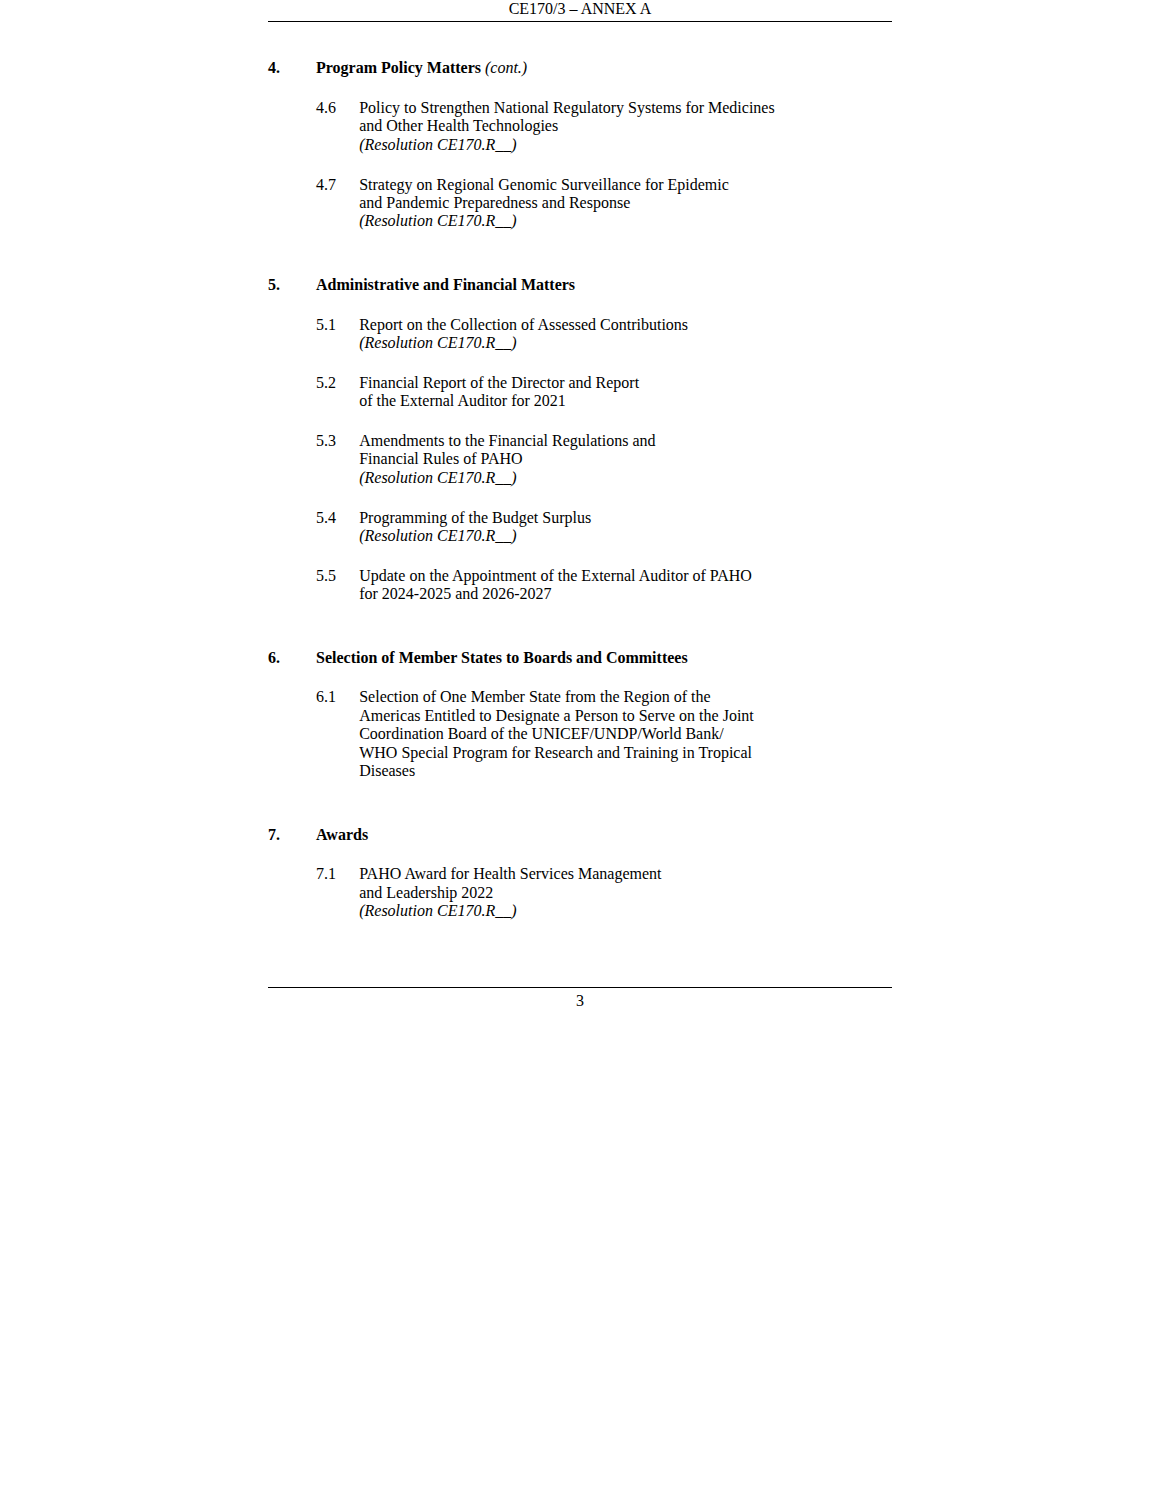CE170/3 – ANNEX A
4.
Program Policy Matters (cont.)
4.6
Policy to Strengthen National Regulatory Systems for Medicines
and Other Health Technologies
(Resolution CE170.R__)
4.7
Strategy on Regional Genomic Surveillance for Epidemic
and Pandemic Preparedness and Response
(Resolution CE170.R__)
5.
Administrative and Financial Matters
5.1
Report on the Collection of Assessed Contributions
(Resolution CE170.R__)
5.2
Financial Report of the Director and Report
of the External Auditor for 2021
5.3
Amendments to the Financial Regulations and
Financial Rules of PAHO
(Resolution CE170.R__)
5.4
Programming of the Budget Surplus
(Resolution CE170.R__)
5.5
Update on the Appointment of the External Auditor of PAHO
for 2024-2025 and 2026-2027
6.
Selection of Member States to Boards and Committees
6.1
Selection of One Member State from the Region of the
Americas Entitled to Designate a Person to Serve on the Joint
Coordination Board of the UNICEF/UNDP/World Bank/
WHO Special Program for Research and Training in Tropical
Diseases
7.
Awards
7.1
PAHO Award for Health Services Management
and Leadership 2022
(Resolution CE170.R__)
3